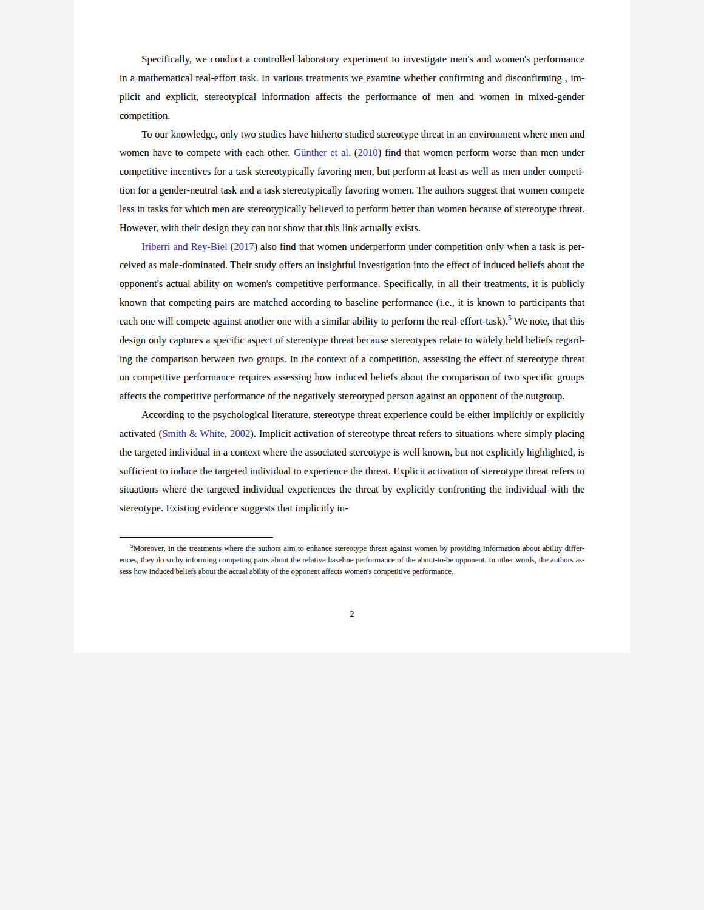Specifically, we conduct a controlled laboratory experiment to investigate men's and women's performance in a mathematical real-effort task. In various treatments we examine whether confirming and disconfirming , implicit and explicit, stereotypical information affects the performance of men and women in mixed-gender competition.
To our knowledge, only two studies have hitherto studied stereotype threat in an environment where men and women have to compete with each other. Günther et al. (2010) find that women perform worse than men under competitive incentives for a task stereotypically favoring men, but perform at least as well as men under competition for a gender-neutral task and a task stereotypically favoring women. The authors suggest that women compete less in tasks for which men are stereotypically believed to perform better than women because of stereotype threat. However, with their design they can not show that this link actually exists.
Iriberri and Rey-Biel (2017) also find that women underperform under competition only when a task is perceived as male-dominated. Their study offers an insightful investigation into the effect of induced beliefs about the opponent's actual ability on women's competitive performance. Specifically, in all their treatments, it is publicly known that competing pairs are matched according to baseline performance (i.e., it is known to participants that each one will compete against another one with a similar ability to perform the real-effort-task).5 We note, that this design only captures a specific aspect of stereotype threat because stereotypes relate to widely held beliefs regarding the comparison between two groups. In the context of a competition, assessing the effect of stereotype threat on competitive performance requires assessing how induced beliefs about the comparison of two specific groups affects the competitive performance of the negatively stereotyped person against an opponent of the outgroup.
According to the psychological literature, stereotype threat experience could be either implicitly or explicitly activated (Smith & White, 2002). Implicit activation of stereotype threat refers to situations where simply placing the targeted individual in a context where the associated stereotype is well known, but not explicitly highlighted, is sufficient to induce the targeted individual to experience the threat. Explicit activation of stereotype threat refers to situations where the targeted individual experiences the threat by explicitly confronting the individual with the stereotype. Existing evidence suggests that implicitly in-
5Moreover, in the treatments where the authors aim to enhance stereotype threat against women by providing information about ability differences, they do so by informing competing pairs about the relative baseline performance of the about-to-be opponent. In other words, the authors assess how induced beliefs about the actual ability of the opponent affects women's competitive performance.
2